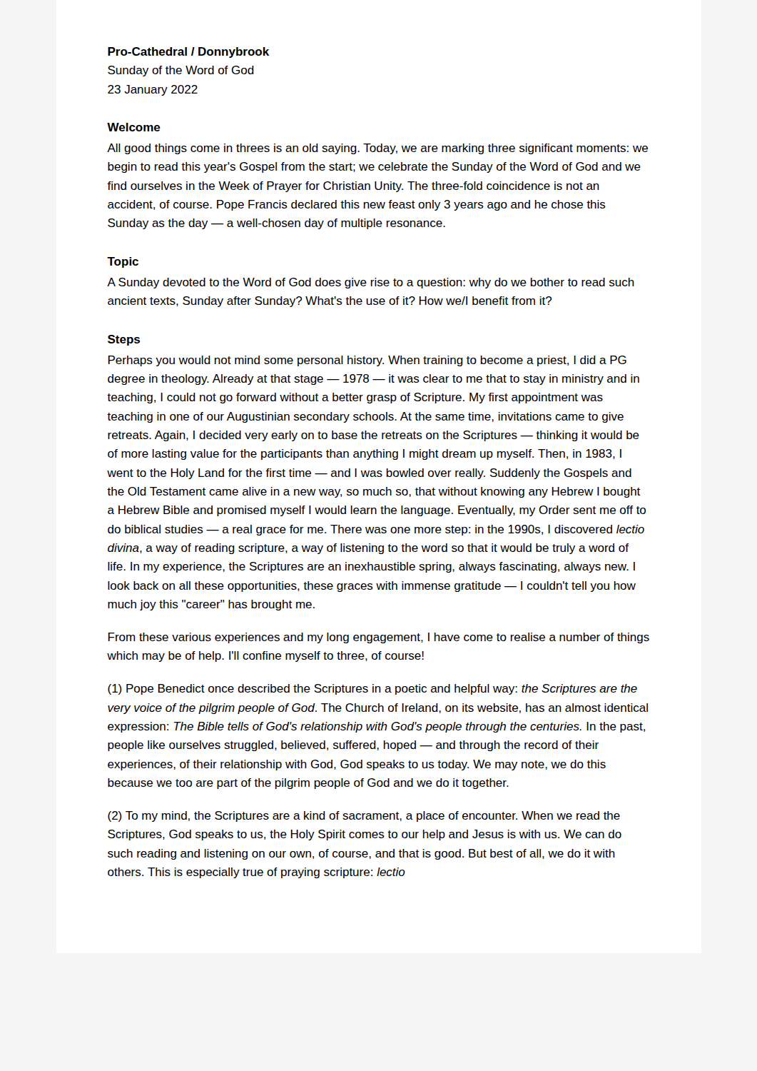Pro-Cathedral / Donnybrook
Sunday of the Word of God
23 January 2022
Welcome
All good things come in threes is an old saying. Today, we are marking three significant moments: we begin to read this year's Gospel from the start; we celebrate the Sunday of the Word of God and we find ourselves in the Week of Prayer for Christian Unity. The three-fold coincidence is not an accident, of course. Pope Francis declared this new feast only 3 years ago and he chose this Sunday as the day — a well-chosen day of multiple resonance.
Topic
A Sunday devoted to the Word of God does give rise to a question: why do we bother to read such ancient texts, Sunday after Sunday? What's the use of it? How we/I benefit from it?
Steps
Perhaps you would not mind some personal history. When training to become a priest, I did a PG degree in theology. Already at that stage — 1978 — it was clear to me that to stay in ministry and in teaching, I could not go forward without a better grasp of Scripture. My first appointment was teaching in one of our Augustinian secondary schools. At the same time, invitations came to give retreats. Again, I decided very early on to base the retreats on the Scriptures — thinking it would be of more lasting value for the participants than anything I might dream up myself. Then, in 1983, I went to the Holy Land for the first time — and I was bowled over really. Suddenly the Gospels and the Old Testament came alive in a new way, so much so, that without knowing any Hebrew I bought a Hebrew Bible and promised myself I would learn the language. Eventually, my Order sent me off to do biblical studies — a real grace for me. There was one more step: in the 1990s, I discovered lectio divina, a way of reading scripture, a way of listening to the word so that it would be truly a word of life. In my experience, the Scriptures are an inexhaustible spring, always fascinating, always new. I look back on all these opportunities, these graces with immense gratitude — I couldn't tell you how much joy this "career" has brought me.
From these various experiences and my long engagement, I have come to realise a number of things which may be of help. I'll confine myself to three, of course!
(1) Pope Benedict once described the Scriptures in a poetic and helpful way: the Scriptures are the very voice of the pilgrim people of God. The Church of Ireland, on its website, has an almost identical expression: The Bible tells of God's relationship with God's people through the centuries. In the past, people like ourselves struggled, believed, suffered, hoped — and through the record of their experiences, of their relationship with God, God speaks to us today. We may note, we do this because we too are part of the pilgrim people of God and we do it together.
(2) To my mind, the Scriptures are a kind of sacrament, a place of encounter. When we read the Scriptures, God speaks to us, the Holy Spirit comes to our help and Jesus is with us. We can do such reading and listening on our own, of course, and that is good. But best of all, we do it with others. This is especially true of praying scripture: lectio